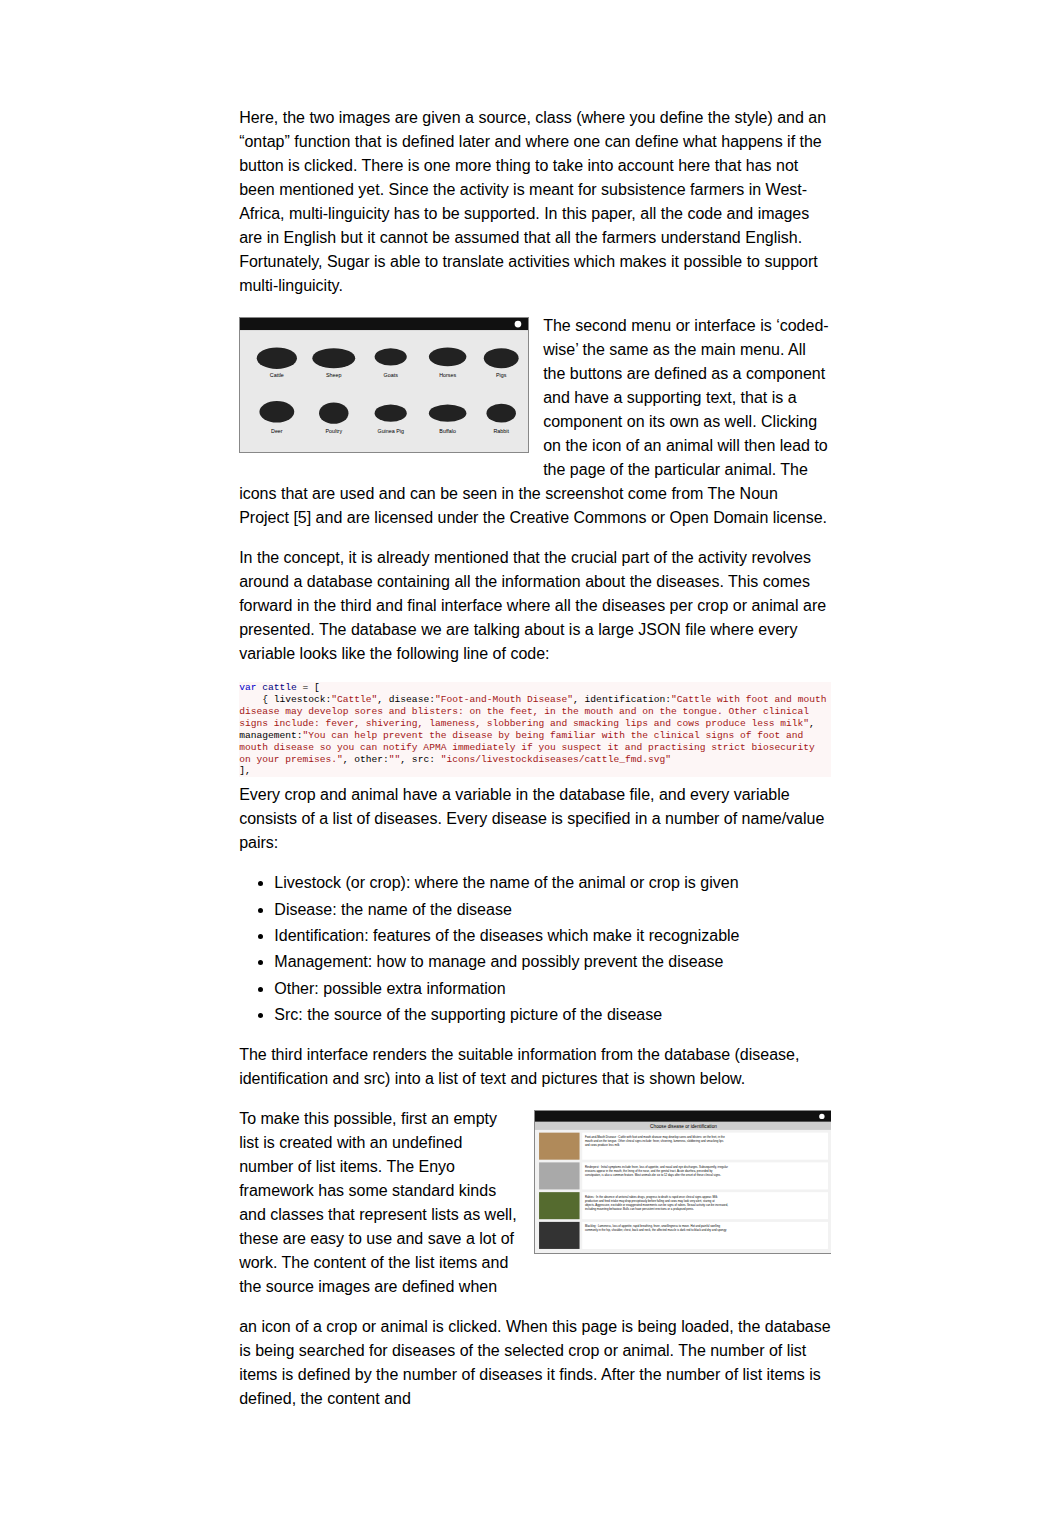Here, the two images are given a source, class (where you define the style) and an “ontap” function that is defined later and where one can define what happens if the button is clicked. There is one more thing to take into account here that has not been mentioned yet. Since the activity is meant for subsistence farmers in West-Africa, multi-linguicity has to be supported. In this paper, all the code and images are in English but it cannot be assumed that all the farmers understand English. Fortunately, Sugar is able to translate activities which makes it possible to support multi-linguicity.
The second menu or interface is ‘coded-wise’ the same as the main menu. All the buttons are defined as a component and have a supporting text, that is a component on its own as well. Clicking on the icon of an animal will then lead to the page of the particular animal. The icons that are used and can be seen in the screenshot come from The Noun Project [5] and are licensed under the Creative Commons or Open Domain license.
In the concept, it is already mentioned that the crucial part of the activity revolves around a database containing all the information about the diseases. This comes forward in the third and final interface where all the diseases per crop or animal are presented. The database we are talking about is a large JSON file where every variable looks like the following line of code:
var cattle = [ { livestock:"Cattle", disease:"Foot-and-Mouth Disease", identification:"Cattle with foot and mouth disease may develop sores and blisters: on the feet, in the mouth and on the tongue. Other clinical signs include: fever, shivering, lameness, slobbering and smacking lips and cows produce less milk", management:"You can help prevent the disease by being familiar with the clinical signs of foot and mouth disease so you can notify APMA immediately if you suspect it and practising strict biosecurity on your premises.", other:"", src: "icons/livestockdiseases/cattle_fmd.svg" ],
Every crop and animal have a variable in the database file, and every variable consists of a list of diseases. Every disease is specified in a number of name/value pairs:
Livestock (or crop): where the name of the animal or crop is given
Disease: the name of the disease
Identification: features of the diseases which make it recognizable
Management: how to manage and possibly prevent the disease
Other: possible extra information
Src: the source of the supporting picture of the disease
The third interface renders the suitable information from the database (disease, identification and src) into a list of text and pictures that is shown below.
To make this possible, first an empty list is created with an undefined number of list items. The Enyo framework has some standard kinds and classes that represent lists as well, these are easy to use and save a lot of work. The content of the list items and the source images are defined when
an icon of a crop or animal is clicked. When this page is being loaded, the database is being searched for diseases of the selected crop or animal. The number of list items is defined by the number of diseases it finds. After the number of list items is defined, the content and